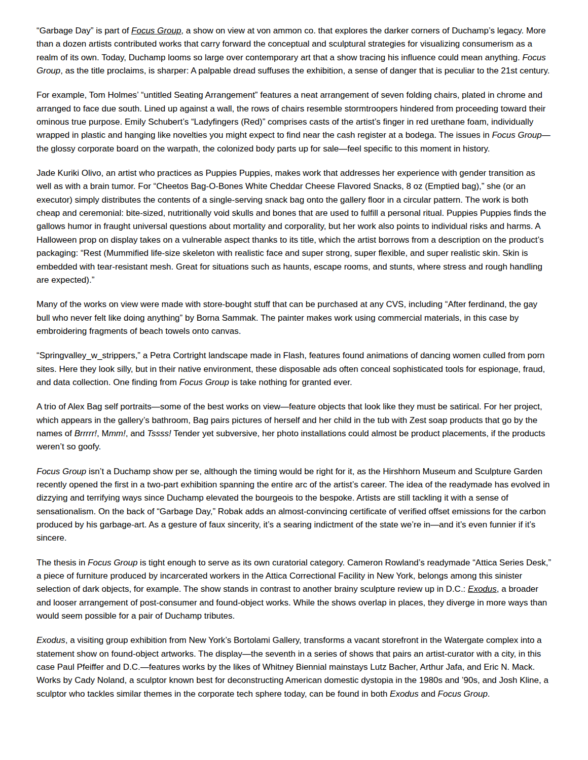“Garbage Day” is part of Focus Group, a show on view at von ammon co. that explores the darker corners of Duchamp’s legacy. More than a dozen artists contributed works that carry forward the conceptual and sculptural strategies for visualizing consumerism as a realm of its own. Today, Duchamp looms so large over contemporary art that a show tracing his influence could mean anything. Focus Group, as the title proclaims, is sharper: A palpable dread suffuses the exhibition, a sense of danger that is peculiar to the 21st century.
For example, Tom Holmes’ “untitled Seating Arrangement” features a neat arrangement of seven folding chairs, plated in chrome and arranged to face due south. Lined up against a wall, the rows of chairs resemble stormtroopers hindered from proceeding toward their ominous true purpose. Emily Schubert’s “Ladyfingers (Red)” comprises casts of the artist’s finger in red urethane foam, individually wrapped in plastic and hanging like novelties you might expect to find near the cash register at a bodega. The issues in Focus Group—the glossy corporate board on the warpath, the colonized body parts up for sale—feel specific to this moment in history.
Jade Kuriki Olivo, an artist who practices as Puppies Puppies, makes work that addresses her experience with gender transition as well as with a brain tumor. For “Cheetos Bag-O-Bones White Cheddar Cheese Flavored Snacks, 8 oz (Emptied bag),” she (or an executor) simply distributes the contents of a single-serving snack bag onto the gallery floor in a circular pattern. The work is both cheap and ceremonial: bite-sized, nutritionally void skulls and bones that are used to fulfill a personal ritual. Puppies Puppies finds the gallows humor in fraught universal questions about mortality and corporality, but her work also points to individual risks and harms. A Halloween prop on display takes on a vulnerable aspect thanks to its title, which the artist borrows from a description on the product’s packaging: “Rest (Mummified life-size skeleton with realistic face and super strong, super flexible, and super realistic skin. Skin is embedded with tear-resistant mesh. Great for situations such as haunts, escape rooms, and stunts, where stress and rough handling are expected).”
Many of the works on view were made with store-bought stuff that can be purchased at any CVS, including “After ferdinand, the gay bull who never felt like doing anything” by Borna Sammak. The painter makes work using commercial materials, in this case by embroidering fragments of beach towels onto canvas.
“Springvalley_w_strippers,” a Petra Cortright landscape made in Flash, features found animations of dancing women culled from porn sites. Here they look silly, but in their native environment, these disposable ads often conceal sophisticated tools for espionage, fraud, and data collection. One finding from Focus Group is take nothing for granted ever.
A trio of Alex Bag self portraits—some of the best works on view—feature objects that look like they must be satirical. For her project, which appears in the gallery’s bathroom, Bag pairs pictures of herself and her child in the tub with Zest soap products that go by the names of Brrrrr!, Mmm!, and Tssss! Tender yet subversive, her photo installations could almost be product placements, if the products weren’t so goofy.
Focus Group isn’t a Duchamp show per se, although the timing would be right for it, as the Hirshhorn Museum and Sculpture Garden recently opened the first in a two-part exhibition spanning the entire arc of the artist’s career. The idea of the readymade has evolved in dizzying and terrifying ways since Duchamp elevated the bourgeois to the bespoke. Artists are still tackling it with a sense of sensationalism. On the back of “Garbage Day,” Robak adds an almost-convincing certificate of verified offset emissions for the carbon produced by his garbage-art. As a gesture of faux sincerity, it’s a searing indictment of the state we’re in—and it’s even funnier if it’s sincere.
The thesis in Focus Group is tight enough to serve as its own curatorial category. Cameron Rowland’s readymade “Attica Series Desk,” a piece of furniture produced by incarcerated workers in the Attica Correctional Facility in New York, belongs among this sinister selection of dark objects, for example. The show stands in contrast to another brainy sculpture review up in D.C.: Exodus, a broader and looser arrangement of post-consumer and found-object works. While the shows overlap in places, they diverge in more ways than would seem possible for a pair of Duchamp tributes.
Exodus, a visiting group exhibition from New York’s Bortolami Gallery, transforms a vacant storefront in the Watergate complex into a statement show on found-object artworks. The display—the seventh in a series of shows that pairs an artist-curator with a city, in this case Paul Pfeiffer and D.C.—features works by the likes of Whitney Biennial mainstays Lutz Bacher, Arthur Jafa, and Eric N. Mack. Works by Cady Noland, a sculptor known best for deconstructing American domestic dystopia in the 1980s and ’90s, and Josh Kline, a sculptor who tackles similar themes in the corporate tech sphere today, can be found in both Exodus and Focus Group.